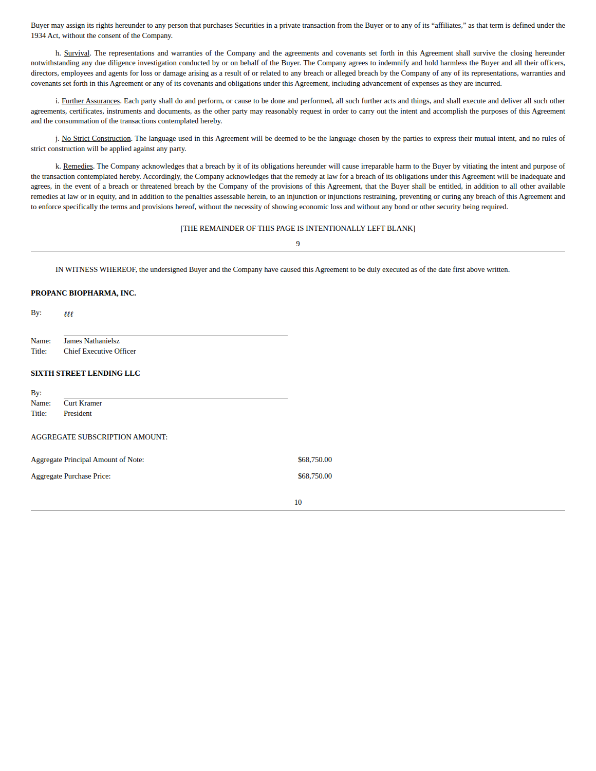Buyer may assign its rights hereunder to any person that purchases Securities in a private transaction from the Buyer or to any of its “affiliates,” as that term is defined under the 1934 Act, without the consent of the Company.
h. Survival. The representations and warranties of the Company and the agreements and covenants set forth in this Agreement shall survive the closing hereunder notwithstanding any due diligence investigation conducted by or on behalf of the Buyer. The Company agrees to indemnify and hold harmless the Buyer and all their officers, directors, employees and agents for loss or damage arising as a result of or related to any breach or alleged breach by the Company of any of its representations, warranties and covenants set forth in this Agreement or any of its covenants and obligations under this Agreement, including advancement of expenses as they are incurred.
i. Further Assurances. Each party shall do and perform, or cause to be done and performed, all such further acts and things, and shall execute and deliver all such other agreements, certificates, instruments and documents, as the other party may reasonably request in order to carry out the intent and accomplish the purposes of this Agreement and the consummation of the transactions contemplated hereby.
j. No Strict Construction. The language used in this Agreement will be deemed to be the language chosen by the parties to express their mutual intent, and no rules of strict construction will be applied against any party.
k. Remedies. The Company acknowledges that a breach by it of its obligations hereunder will cause irreparable harm to the Buyer by vitiating the intent and purpose of the transaction contemplated hereby. Accordingly, the Company acknowledges that the remedy at law for a breach of its obligations under this Agreement will be inadequate and agrees, in the event of a breach or threatened breach by the Company of the provisions of this Agreement, that the Buyer shall be entitled, in addition to all other available remedies at law or in equity, and in addition to the penalties assessable herein, to an injunction or injunctions restraining, preventing or curing any breach of this Agreement and to enforce specifically the terms and provisions hereof, without the necessity of showing economic loss and without any bond or other security being required.
[THE REMAINDER OF THIS PAGE IS INTENTIONALLY LEFT BLANK]
9
IN WITNESS WHEREOF, the undersigned Buyer and the Company have caused this Agreement to be duly executed as of the date first above written.
PROPANC BIOPHARMA, INC.
| By: | ℓℓℓ |
| Name: | James Nathanielsz |
| Title: | Chief Executive Officer |
SIXTH STREET LENDING LLC
| By: | |
| Name: | Curt Kramer |
| Title: | President |
AGGREGATE SUBSCRIPTION AMOUNT:
| Aggregate Principal Amount of Note: | $68,750.00 |
| Aggregate Purchase Price: | $68,750.00 |
10